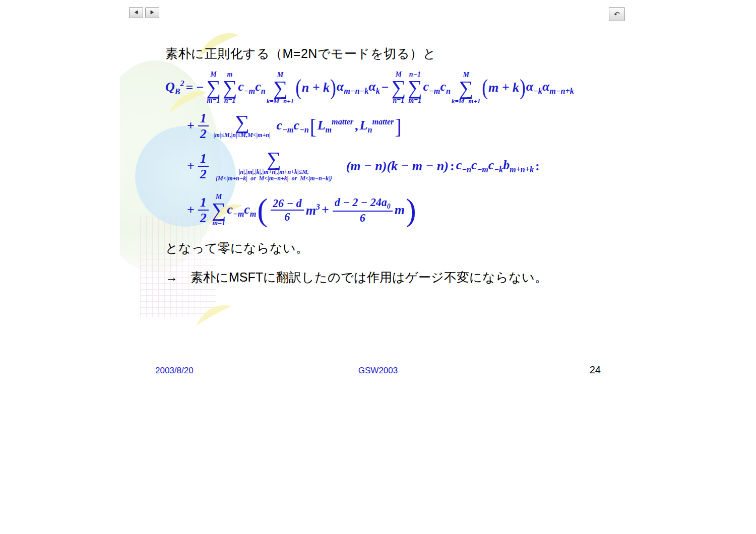◀
▶
↶
素朴に正則化する（M=2Nでモードを切る）と
QB2 = − M∑m=1 m∑n=1 c−mcn M∑k=M−n+1 (n + k) αm−n−kαk − M∑n=1 n−1∑m=1 c−mcn M∑k=M−m+1 (m + k) α−kαm−n+k
+ 12 ∑ |m|≤M,|n|≤M,M<|m+n| c−mc−n [ Lmmatter , Lnmatter ]
+ 12 ∑ |n|,|m|,|k|,|m+n|,|m+n+k|≤M,
{M<|m+n−k| or M<|m−n+k| or M<|m−n−k|} (m − n)(k − m − n) : c−nc−mc−kbm+n+k :
+ 12 M∑m=1 c−mcm ( 26 − d 6 m3 + d − 2 − 24a06 m )
となって零にならない。
→　素朴にMSFTに翻訳したのでは作用はゲージ不変にならない。
2003/8/20 GSW2003 24